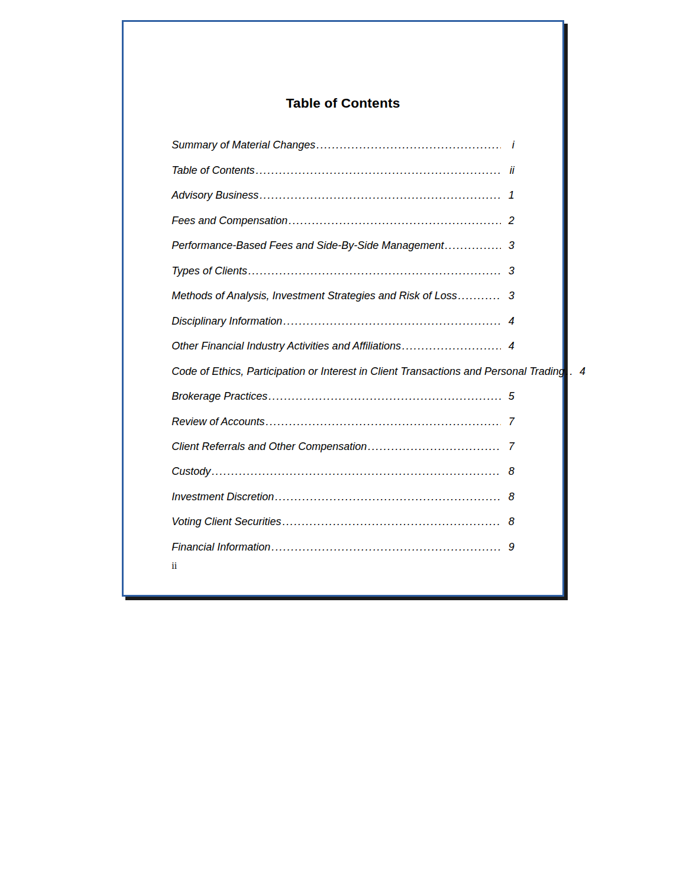Table of Contents
Summary of Material Changes ......................................................................................... i
Table of Contents ......................................................................................................... ii
Advisory Business ......................................................................................................... 1
Fees and Compensation ............................................................................................... 2
Performance-Based Fees and Side-By-Side Management ............................................ 3
Types of Clients ........................................................................................................... 3
Methods of Analysis, Investment Strategies and Risk of Loss ........................................ 3
Disciplinary Information ................................................................................................... 4
Other Financial Industry Activities and Affiliations .......................................................... 4
Code of Ethics, Participation or Interest in Client Transactions and Personal Trading .... 4
Brokerage Practices ..................................................................................................... 5
Review of Accounts ...................................................................................................... 7
Client Referrals and Other Compensation ....................................................................... 7
Custody ......................................................................................................................... 8
Investment Discretion .................................................................................................... 8
Voting Client Securities .................................................................................................. 8
Financial Information ..................................................................................................... 9
ii